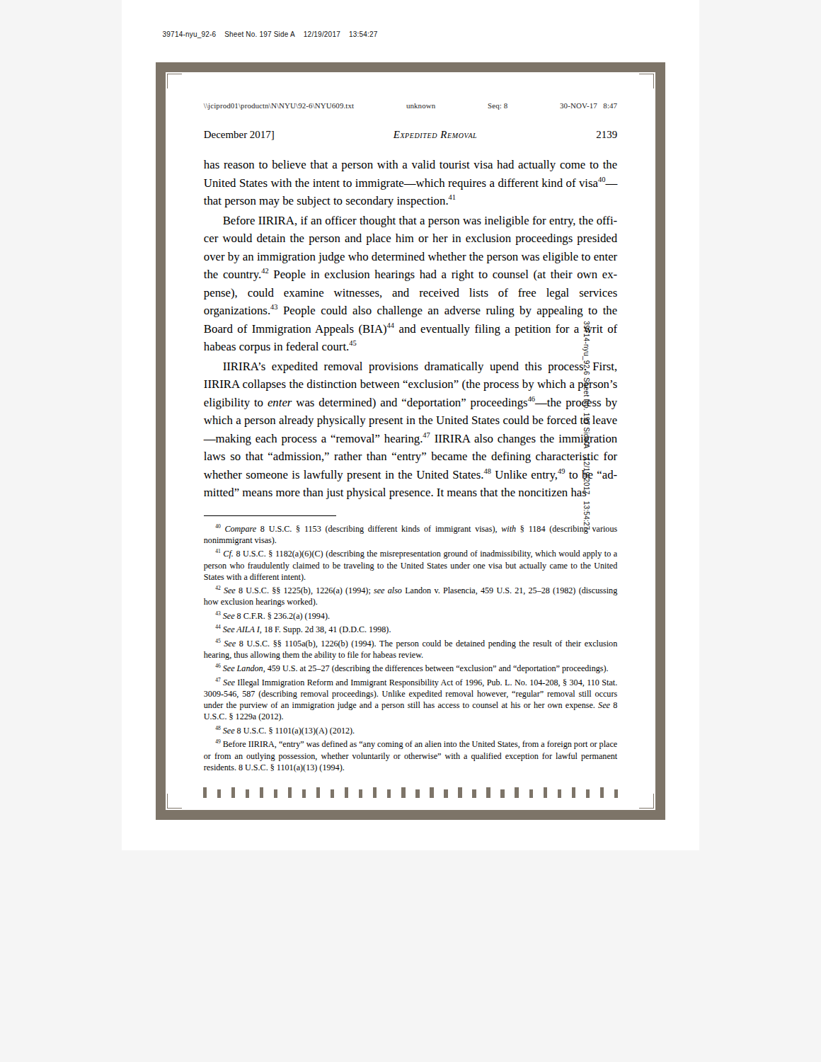39714-nyu_92-6 Sheet No. 197 Side A 12/19/2017 13:54:27
\\jciprod01\productn\N\NYU\92-6\NYU609.txt unknown Seq: 8 30-NOV-17 8:47
December 2017] Expedited Removal 2139
has reason to believe that a person with a valid tourist visa had actually come to the United States with the intent to immigrate—which requires a different kind of visa40—that person may be subject to secondary inspection.41
Before IIRIRA, if an officer thought that a person was ineligible for entry, the officer would detain the person and place him or her in exclusion proceedings presided over by an immigration judge who determined whether the person was eligible to enter the country.42 People in exclusion hearings had a right to counsel (at their own expense), could examine witnesses, and received lists of free legal services organizations.43 People could also challenge an adverse ruling by appealing to the Board of Immigration Appeals (BIA)44 and eventually filing a petition for a writ of habeas corpus in federal court.45
IIRIRA’s expedited removal provisions dramatically upend this process. First, IIRIRA collapses the distinction between “exclusion” (the process by which a person’s eligibility to enter was determined) and “deportation” proceedings46—the process by which a person already physically present in the United States could be forced to leave—making each process a “removal” hearing.47 IIRIRA also changes the immigration laws so that “admission,” rather than “entry” became the defining characteristic for whether someone is lawfully present in the United States.48 Unlike entry,49 to be “admitted” means more than just physical presence. It means that the noncitizen has
40 Compare 8 U.S.C. § 1153 (describing different kinds of immigrant visas), with § 1184 (describing various nonimmigrant visas).
41 Cf. 8 U.S.C. § 1182(a)(6)(C) (describing the misrepresentation ground of inadmissibility, which would apply to a person who fraudulently claimed to be traveling to the United States under one visa but actually came to the United States with a different intent).
42 See 8 U.S.C. §§ 1225(b), 1226(a) (1994); see also Landon v. Plasencia, 459 U.S. 21, 25–28 (1982) (discussing how exclusion hearings worked).
43 See 8 C.F.R. § 236.2(a) (1994).
44 See AILA I, 18 F. Supp. 2d 38, 41 (D.D.C. 1998).
45 See 8 U.S.C. §§ 1105a(b), 1226(b) (1994). The person could be detained pending the result of their exclusion hearing, thus allowing them the ability to file for habeas review.
46 See Landon, 459 U.S. at 25–27 (describing the differences between “exclusion” and “deportation” proceedings).
47 See Illegal Immigration Reform and Immigrant Responsibility Act of 1996, Pub. L. No. 104-208, § 304, 110 Stat. 3009-546, 587 (describing removal proceedings). Unlike expedited removal however, “regular” removal still occurs under the purview of an immigration judge and a person still has access to counsel at his or her own expense. See 8 U.S.C. § 1229a (2012).
48 See 8 U.S.C. § 1101(a)(13)(A) (2012).
49 Before IIRIRA, “entry” was defined as “any coming of an alien into the United States, from a foreign port or place or from an outlying possession, whether voluntarily or otherwise” with a qualified exception for lawful permanent residents. 8 U.S.C. § 1101(a)(13) (1994).
39714-nyu_92-6 Sheet No. 197 Side A 12/19/2017 13:54:27